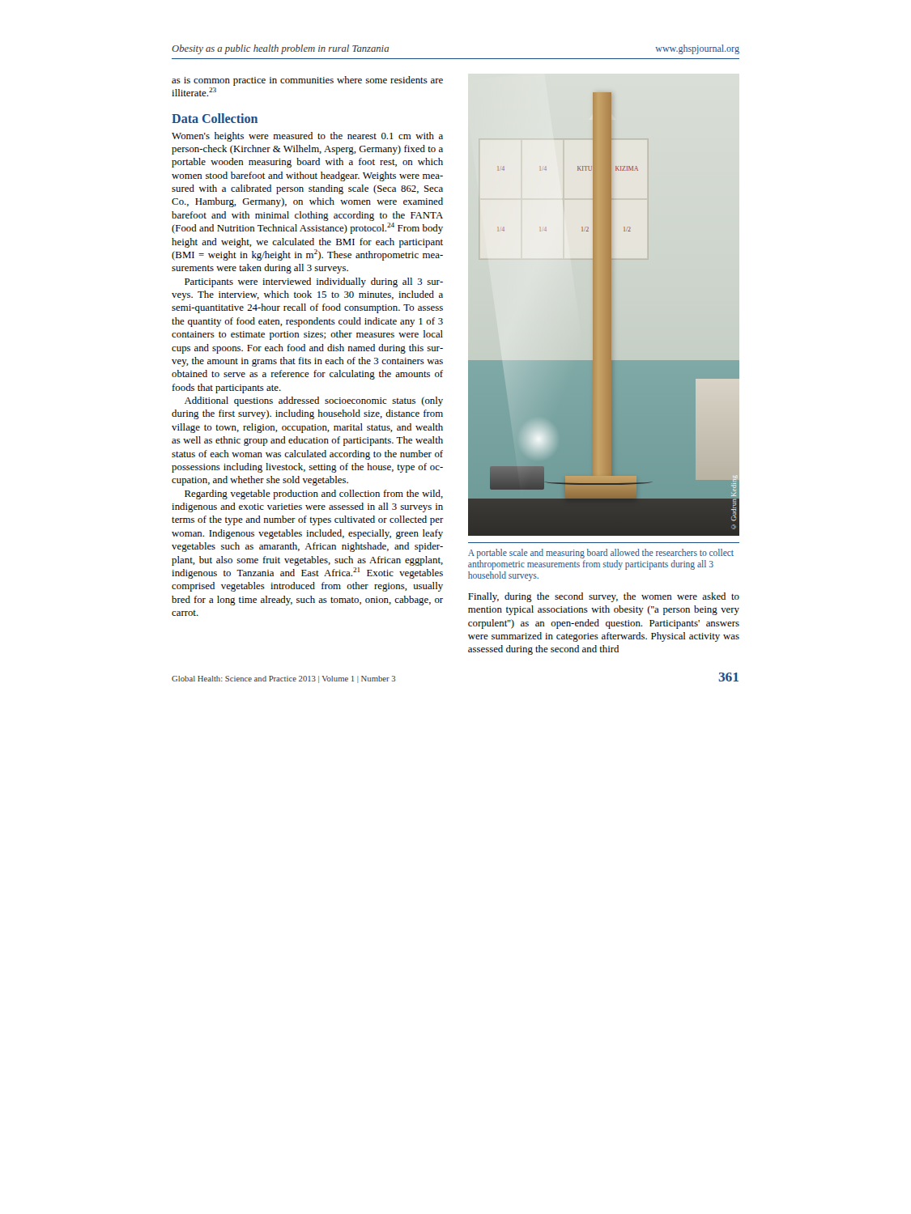Obesity as a public health problem in rural Tanzania
www.ghspjournal.org
as is common practice in communities where some residents are illiterate.23
Data Collection
Women's heights were measured to the nearest 0.1 cm with a person-check (Kirchner & Wilhelm, Asperg, Germany) fixed to a portable wooden measuring board with a foot rest, on which women stood barefoot and without headgear. Weights were measured with a calibrated person standing scale (Seca 862, Seca Co., Hamburg, Germany), on which women were examined barefoot and with minimal clothing according to the FANTA (Food and Nutrition Technical Assistance) protocol.24 From body height and weight, we calculated the BMI for each participant (BMI = weight in kg/height in m2). These anthropometric measurements were taken during all 3 surveys.
Participants were interviewed individually during all 3 surveys. The interview, which took 15 to 30 minutes, included a semi-quantitative 24-hour recall of food consumption. To assess the quantity of food eaten, respondents could indicate any 1 of 3 containers to estimate portion sizes; other measures were local cups and spoons. For each food and dish named during this survey, the amount in grams that fits in each of the 3 containers was obtained to serve as a reference for calculating the amounts of foods that participants ate.
Additional questions addressed socioeconomic status (only during the first survey). including household size, distance from village to town, religion, occupation, marital status, and wealth as well as ethnic group and education of participants. The wealth status of each woman was calculated according to the number of possessions including livestock, setting of the house, type of occupation, and whether she sold vegetables.
Regarding vegetable production and collection from the wild, indigenous and exotic varieties were assessed in all 3 surveys in terms of the type and number of types cultivated or collected per woman. Indigenous vegetables included, especially, green leafy vegetables such as amaranth, African nightshade, and spider-plant, but also some fruit vegetables, such as African eggplant, indigenous to Tanzania and East Africa.21 Exotic vegetables comprised vegetables introduced from other regions, usually bred for a long time already, such as tomato, onion, cabbage, or carrot.
1/4
1/4
KITU
KIZIMA
1/4
1/4
1/2
1/2
© Gudrun Keding
A portable scale and measuring board allowed the researchers to collect anthropometric measurements from study participants during all 3 household surveys.
Finally, during the second survey, the women were asked to mention typical associations with obesity (''a person being very corpulent'') as an open-ended question. Participants' answers were summarized in categories afterwards. Physical activity was assessed during the second and third
Global Health: Science and Practice 2013 | Volume 1 | Number 3
361